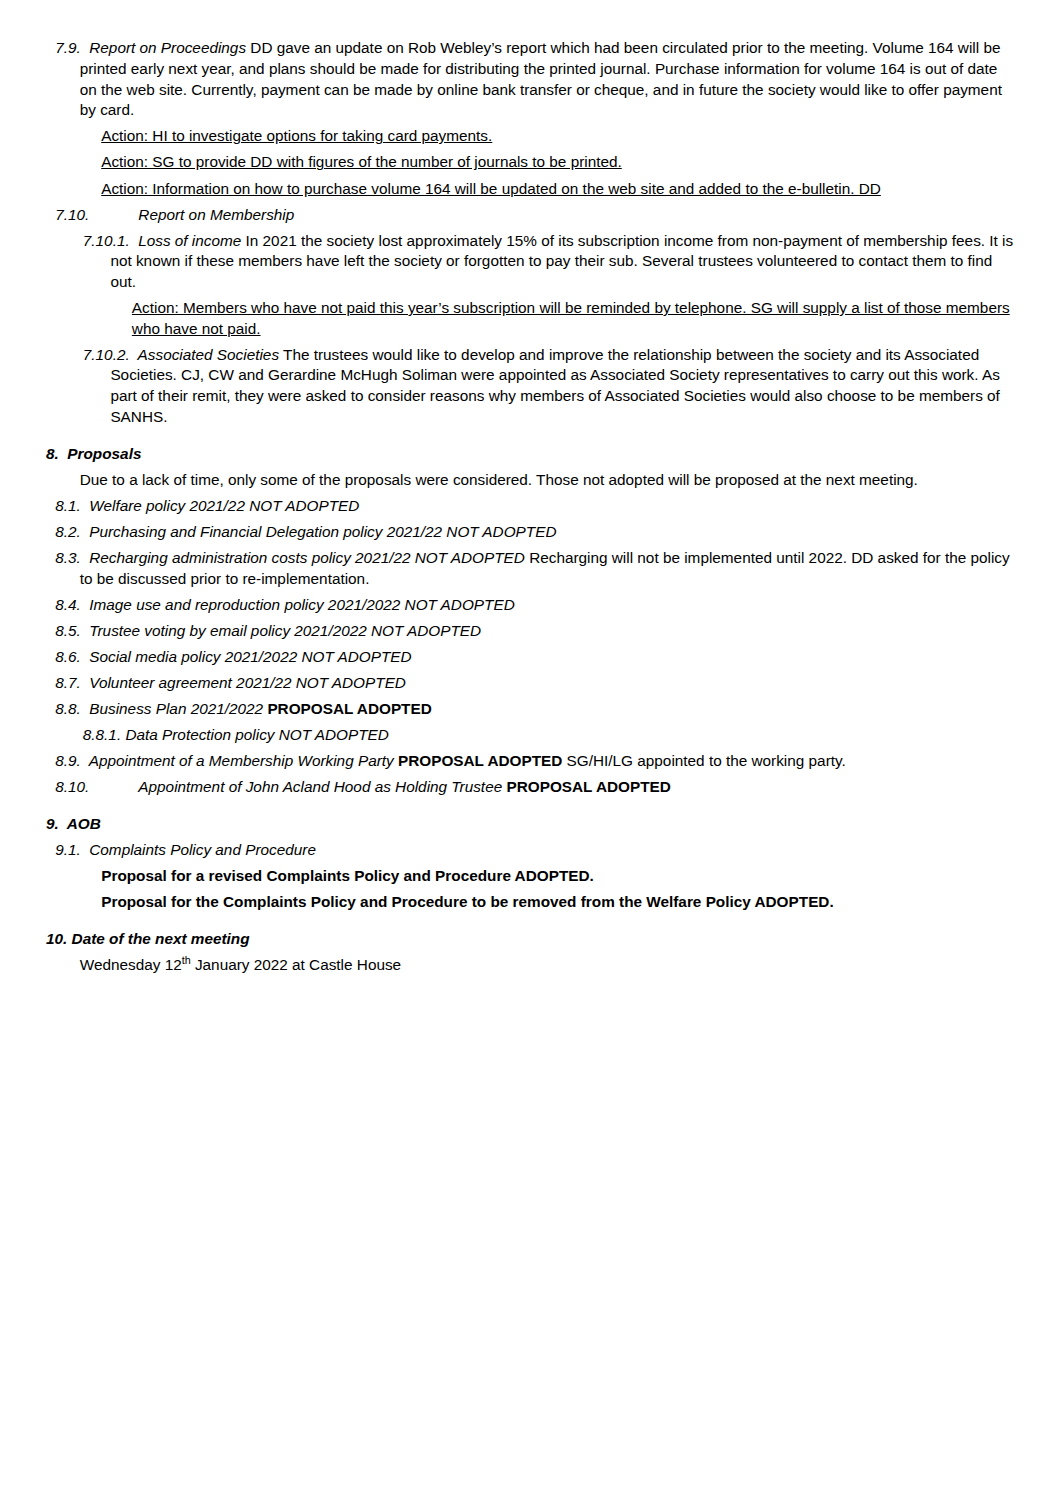7.9. Report on Proceedings DD gave an update on Rob Webley’s report which had been circulated prior to the meeting. Volume 164 will be printed early next year, and plans should be made for distributing the printed journal. Purchase information for volume 164 is out of date on the web site. Currently, payment can be made by online bank transfer or cheque, and in future the society would like to offer payment by card.
Action: HI to investigate options for taking card payments.
Action: SG to provide DD with figures of the number of journals to be printed.
Action: Information on how to purchase volume 164 will be updated on the web site and added to the e-bulletin. DD
7.10. Report on Membership
7.10.1. Loss of income In 2021 the society lost approximately 15% of its subscription income from non-payment of membership fees. It is not known if these members have left the society or forgotten to pay their sub. Several trustees volunteered to contact them to find out.
Action: Members who have not paid this year’s subscription will be reminded by telephone. SG will supply a list of those members who have not paid.
7.10.2. Associated Societies The trustees would like to develop and improve the relationship between the society and its Associated Societies. CJ, CW and Gerardine McHugh Soliman were appointed as Associated Society representatives to carry out this work. As part of their remit, they were asked to consider reasons why members of Associated Societies would also choose to be members of SANHS.
8. Proposals
Due to a lack of time, only some of the proposals were considered. Those not adopted will be proposed at the next meeting.
8.1. Welfare policy 2021/22 NOT ADOPTED
8.2. Purchasing and Financial Delegation policy 2021/22 NOT ADOPTED
8.3. Recharging administration costs policy 2021/22 NOT ADOPTED Recharging will not be implemented until 2022. DD asked for the policy to be discussed prior to re-implementation.
8.4. Image use and reproduction policy 2021/2022 NOT ADOPTED
8.5. Trustee voting by email policy 2021/2022 NOT ADOPTED
8.6. Social media policy 2021/2022 NOT ADOPTED
8.7. Volunteer agreement 2021/22 NOT ADOPTED
8.8. Business Plan 2021/2022 PROPOSAL ADOPTED
8.8.1. Data Protection policy NOT ADOPTED
8.9. Appointment of a Membership Working Party PROPOSAL ADOPTED SG/HI/LG appointed to the working party.
8.10. Appointment of John Acland Hood as Holding Trustee PROPOSAL ADOPTED
9. AOB
9.1. Complaints Policy and Procedure
Proposal for a revised Complaints Policy and Procedure ADOPTED.
Proposal for the Complaints Policy and Procedure to be removed from the Welfare Policy ADOPTED.
10. Date of the next meeting
Wednesday 12th January 2022 at Castle House